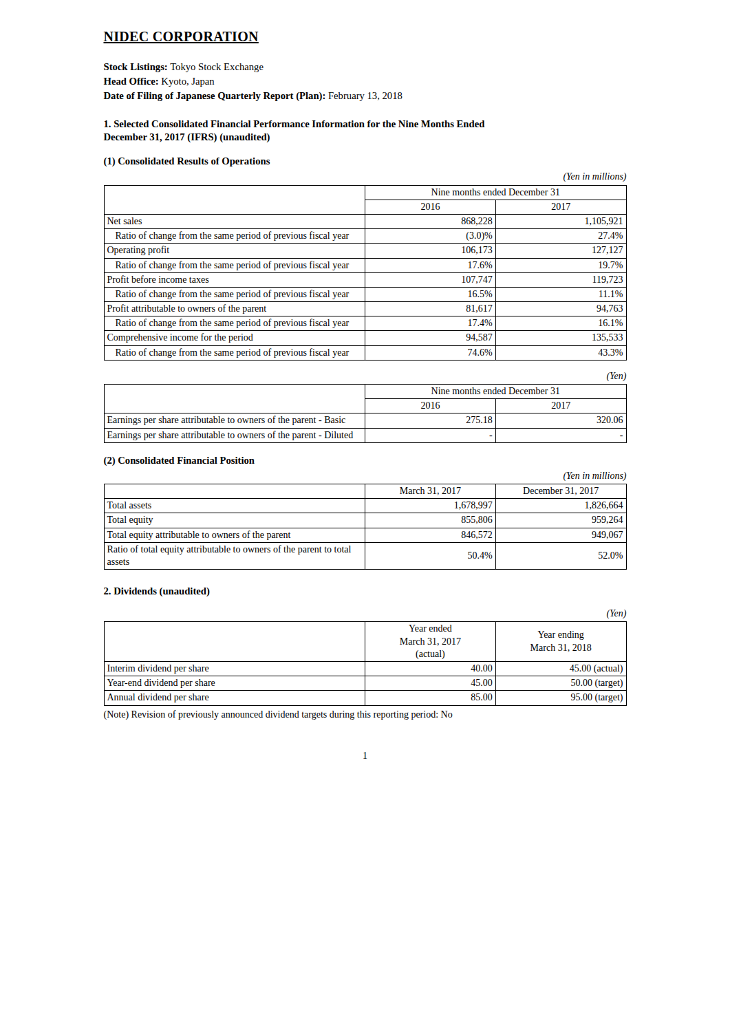NIDEC CORPORATION
Stock Listings: Tokyo Stock Exchange
Head Office: Kyoto, Japan
Date of Filing of Japanese Quarterly Report (Plan): February 13, 2018
1. Selected Consolidated Financial Performance Information for the Nine Months Ended
December 31, 2017 (IFRS) (unaudited)
(1) Consolidated Results of Operations
(Yen in millions)
| | Nine months ended December 31 |
| --- | --- |
| 2016 | 2017 |
| Net sales | 868,228 | 1,105,921 |
| Ratio of change from the same period of previous fiscal year | (3.0)% | 27.4% |
| Operating profit | 106,173 | 127,127 |
| Ratio of change from the same period of previous fiscal year | 17.6% | 19.7% |
| Profit before income taxes | 107,747 | 119,723 |
| Ratio of change from the same period of previous fiscal year | 16.5% | 11.1% |
| Profit attributable to owners of the parent | 81,617 | 94,763 |
| Ratio of change from the same period of previous fiscal year | 17.4% | 16.1% |
| Comprehensive income for the period | 94,587 | 135,533 |
| Ratio of change from the same period of previous fiscal year | 74.6% | 43.3% |
(Yen)
| | Nine months ended December 31 |
| --- | --- |
| 2016 | 2017 |
| Earnings per share attributable to owners of the parent - Basic | 275.18 | 320.06 |
| Earnings per share attributable to owners of the parent - Diluted | - | - |
(2) Consolidated Financial Position
(Yen in millions)
| | March 31, 2017 | December 31, 2017 |
| --- | --- | --- |
| Total assets | 1,678,997 | 1,826,664 |
| Total equity | 855,806 | 959,264 |
| Total equity attributable to owners of the parent | 846,572 | 949,067 |
| Ratio of total equity attributable to owners of the parent to total assets | 50.4% | 52.0% |
2. Dividends (unaudited)
(Yen)
| | Year ended March 31, 2017 (actual) | Year ending March 31, 2018 |
| --- | --- | --- |
| Interim dividend per share | 40.00 | 45.00 (actual) |
| Year-end dividend per share | 45.00 | 50.00 (target) |
| Annual dividend per share | 85.00 | 95.00 (target) |
(Note) Revision of previously announced dividend targets during this reporting period: No
1